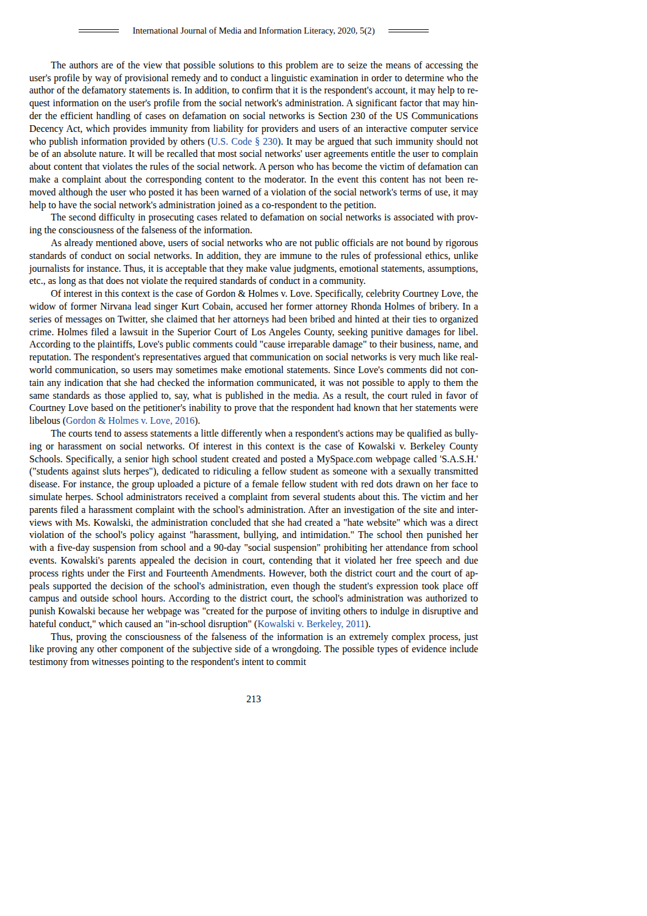International Journal of Media and Information Literacy, 2020, 5(2)
The authors are of the view that possible solutions to this problem are to seize the means of accessing the user's profile by way of provisional remedy and to conduct a linguistic examination in order to determine who the author of the defamatory statements is. In addition, to confirm that it is the respondent's account, it may help to request information on the user's profile from the social network's administration. A significant factor that may hinder the efficient handling of cases on defamation on social networks is Section 230 of the US Communications Decency Act, which provides immunity from liability for providers and users of an interactive computer service who publish information provided by others (U.S. Code § 230). It may be argued that such immunity should not be of an absolute nature. It will be recalled that most social networks' user agreements entitle the user to complain about content that violates the rules of the social network. A person who has become the victim of defamation can make a complaint about the corresponding content to the moderator. In the event this content has not been removed although the user who posted it has been warned of a violation of the social network's terms of use, it may help to have the social network's administration joined as a co-respondent to the petition.
The second difficulty in prosecuting cases related to defamation on social networks is associated with proving the consciousness of the falseness of the information.
As already mentioned above, users of social networks who are not public officials are not bound by rigorous standards of conduct on social networks. In addition, they are immune to the rules of professional ethics, unlike journalists for instance. Thus, it is acceptable that they make value judgments, emotional statements, assumptions, etc., as long as that does not violate the required standards of conduct in a community.
Of interest in this context is the case of Gordon & Holmes v. Love. Specifically, celebrity Courtney Love, the widow of former Nirvana lead singer Kurt Cobain, accused her former attorney Rhonda Holmes of bribery. In a series of messages on Twitter, she claimed that her attorneys had been bribed and hinted at their ties to organized crime. Holmes filed a lawsuit in the Superior Court of Los Angeles County, seeking punitive damages for libel. According to the plaintiffs, Love's public comments could "cause irreparable damage" to their business, name, and reputation. The respondent's representatives argued that communication on social networks is very much like real-world communication, so users may sometimes make emotional statements. Since Love's comments did not contain any indication that she had checked the information communicated, it was not possible to apply to them the same standards as those applied to, say, what is published in the media. As a result, the court ruled in favor of Courtney Love based on the petitioner's inability to prove that the respondent had known that her statements were libelous (Gordon & Holmes v. Love, 2016).
The courts tend to assess statements a little differently when a respondent's actions may be qualified as bullying or harassment on social networks. Of interest in this context is the case of Kowalski v. Berkeley County Schools. Specifically, a senior high school student created and posted a MySpace.com webpage called 'S.A.S.H.' ("students against sluts herpes"), dedicated to ridiculing a fellow student as someone with a sexually transmitted disease. For instance, the group uploaded a picture of a female fellow student with red dots drawn on her face to simulate herpes. School administrators received a complaint from several students about this. The victim and her parents filed a harassment complaint with the school's administration. After an investigation of the site and interviews with Ms. Kowalski, the administration concluded that she had created a "hate website" which was a direct violation of the school's policy against "harassment, bullying, and intimidation." The school then punished her with a five-day suspension from school and a 90-day "social suspension" prohibiting her attendance from school events. Kowalski's parents appealed the decision in court, contending that it violated her free speech and due process rights under the First and Fourteenth Amendments. However, both the district court and the court of appeals supported the decision of the school's administration, even though the student's expression took place off campus and outside school hours. According to the district court, the school's administration was authorized to punish Kowalski because her webpage was "created for the purpose of inviting others to indulge in disruptive and hateful conduct," which caused an "in-school disruption" (Kowalski v. Berkeley, 2011).
Thus, proving the consciousness of the falseness of the information is an extremely complex process, just like proving any other component of the subjective side of a wrongdoing. The possible types of evidence include testimony from witnesses pointing to the respondent's intent to commit
213